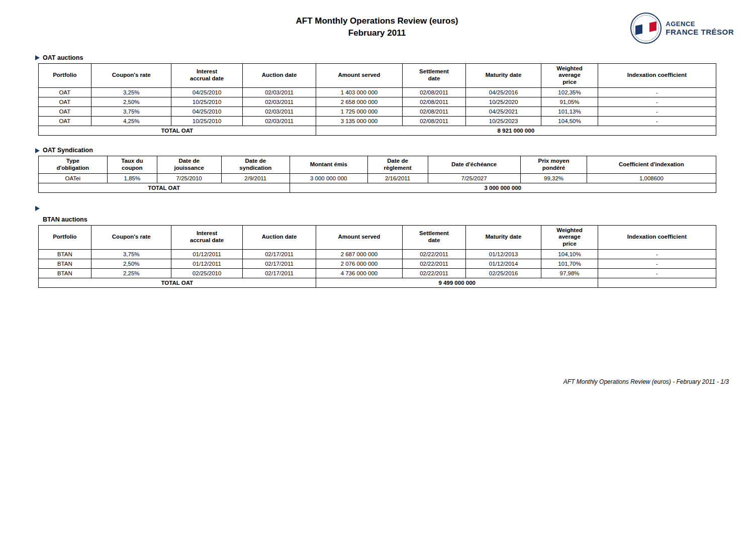AGENCE
FRANCE TRÉSOR
AFT Monthly Operations Review (euros)
February 2011
OAT auctions
| Portfolio | Coupon's rate | Interest accrual date | Auction date | Amount served | Settlement date | Maturity date | Weighted average price | Indexation coefficient |
| --- | --- | --- | --- | --- | --- | --- | --- | --- |
| OAT | 3,25% | 04/25/2010 | 02/03/2011 | 1 403 000 000 | 02/08/2011 | 04/25/2016 | 102,35% | - |
| OAT | 2,50% | 10/25/2010 | 02/03/2011 | 2 658 000 000 | 02/08/2011 | 10/25/2020 | 91,05% | - |
| OAT | 3,75% | 04/25/2010 | 02/03/2011 | 1 725 000 000 | 02/08/2011 | 04/25/2021 | 101,13% | - |
| OAT | 4,25% | 10/25/2010 | 02/03/2011 | 3 135 000 000 | 02/08/2011 | 10/25/2023 | 104,50% | - |
| TOTAL OAT | 8 921 000 000 |
OAT Syndication
| Type d'obligation | Taux du coupon | Date de jouissance | Date de syndication | Montant émis | Date de règlement | Date d'échéance | Prix moyen pondéré | Coefficient d'indexation |
| --- | --- | --- | --- | --- | --- | --- | --- | --- |
| OATei | 1,85% | 7/25/2010 | 2/9/2011 | 3 000 000 000 | 2/16/2011 | 7/25/2027 | 99,32% | 1,008600 |
| TOTAL OAT | 3 000 000 000 |
BTAN auctions
| Portfolio | Coupon's rate | Interest accrual date | Auction date | Amount served | Settlement date | Maturity date | Weighted average price | Indexation coefficient |
| --- | --- | --- | --- | --- | --- | --- | --- | --- |
| BTAN | 3,75% | 01/12/2011 | 02/17/2011 | 2 687 000 000 | 02/22/2011 | 01/12/2013 | 104,10% | - |
| BTAN | 2,50% | 01/12/2011 | 02/17/2011 | 2 076 000 000 | 02/22/2011 | 01/12/2014 | 101,70% | - |
| BTAN | 2,25% | 02/25/2010 | 02/17/2011 | 4 736 000 000 | 02/22/2011 | 02/25/2016 | 97,98% | - |
| TOTAL OAT | 9 499 000 000 | |
AFT Monthly Operations Review (euros) - February 2011 - 1/3